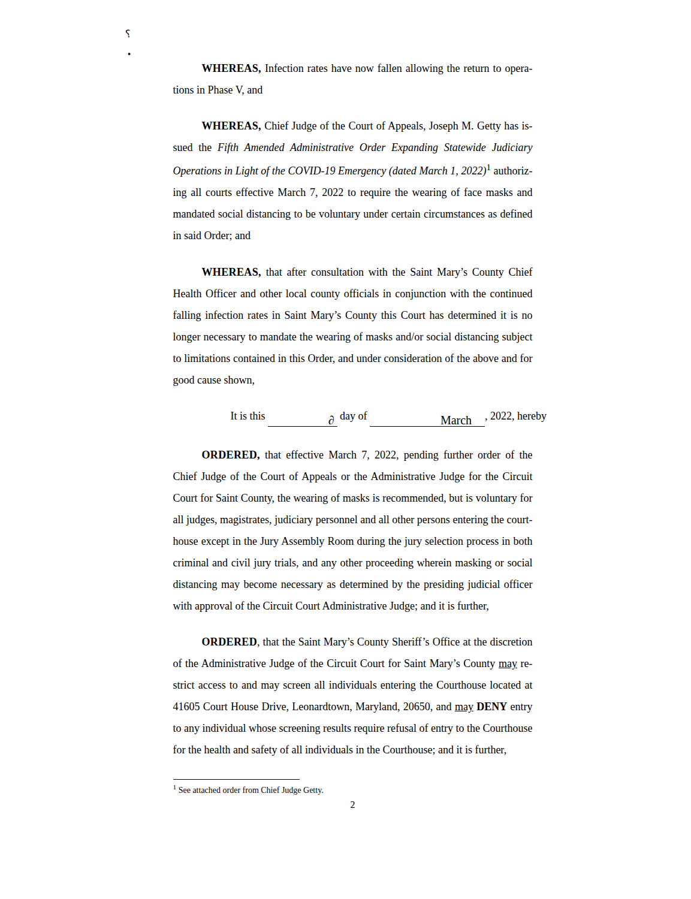⸮ •
WHEREAS, Infection rates have now fallen allowing the return to operations in Phase V, and
WHEREAS, Chief Judge of the Court of Appeals, Joseph M. Getty has issued the Fifth Amended Administrative Order Expanding Statewide Judiciary Operations in Light of the COVID-19 Emergency (dated March 1, 2022)1 authorizing all courts effective March 7, 2022 to require the wearing of face masks and mandated social distancing to be voluntary under certain circumstances as defined in said Order; and
WHEREAS, that after consultation with the Saint Mary’s County Chief Health Officer and other local county officials in conjunction with the continued falling infection rates in Saint Mary’s County this Court has determined it is no longer necessary to mandate the wearing of masks and/or social distancing subject to limitations contained in this Order, and under consideration of the above and for good cause shown,
It is this ∂ day of March, 2022, hereby
ORDERED, that effective March 7, 2022, pending further order of the Chief Judge of the Court of Appeals or the Administrative Judge for the Circuit Court for Saint County, the wearing of masks is recommended, but is voluntary for all judges, magistrates, judiciary personnel and all other persons entering the courthouse except in the Jury Assembly Room during the jury selection process in both criminal and civil jury trials, and any other proceeding wherein masking or social distancing may become necessary as determined by the presiding judicial officer with approval of the Circuit Court Administrative Judge; and it is further,
ORDERED, that the Saint Mary’s County Sheriff’s Office at the discretion of the Administrative Judge of the Circuit Court for Saint Mary’s County may restrict access to and may screen all individuals entering the Courthouse located at 41605 Court House Drive, Leonardtown, Maryland, 20650, and may DENY entry to any individual whose screening results require refusal of entry to the Courthouse for the health and safety of all individuals in the Courthouse; and it is further,
1 See attached order from Chief Judge Getty.
2